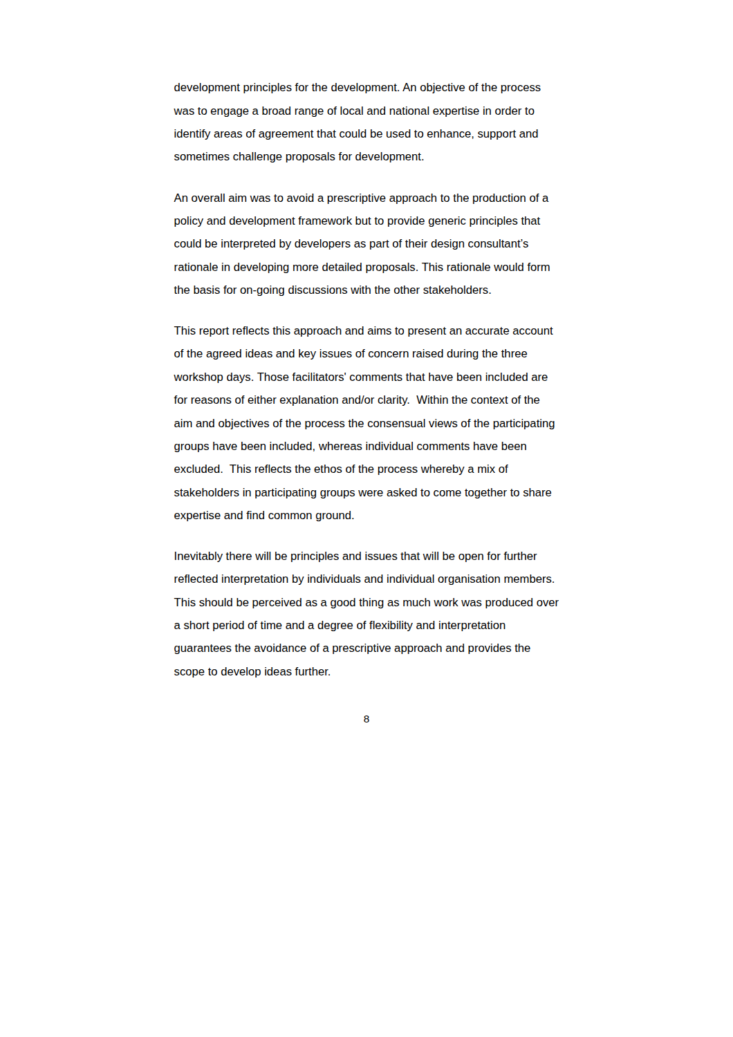development principles for the development. An objective of the process was to engage a broad range of local and national expertise in order to identify areas of agreement that could be used to enhance, support and sometimes challenge proposals for development.
An overall aim was to avoid a prescriptive approach to the production of a policy and development framework but to provide generic principles that could be interpreted by developers as part of their design consultant’s rationale in developing more detailed proposals. This rationale would form the basis for on-going discussions with the other stakeholders.
This report reflects this approach and aims to present an accurate account of the agreed ideas and key issues of concern raised during the three workshop days. Those facilitators' comments that have been included are for reasons of either explanation and/or clarity. Within the context of the aim and objectives of the process the consensual views of the participating groups have been included, whereas individual comments have been excluded. This reflects the ethos of the process whereby a mix of stakeholders in participating groups were asked to come together to share expertise and find common ground.
Inevitably there will be principles and issues that will be open for further reflected interpretation by individuals and individual organisation members. This should be perceived as a good thing as much work was produced over a short period of time and a degree of flexibility and interpretation guarantees the avoidance of a prescriptive approach and provides the scope to develop ideas further.
8